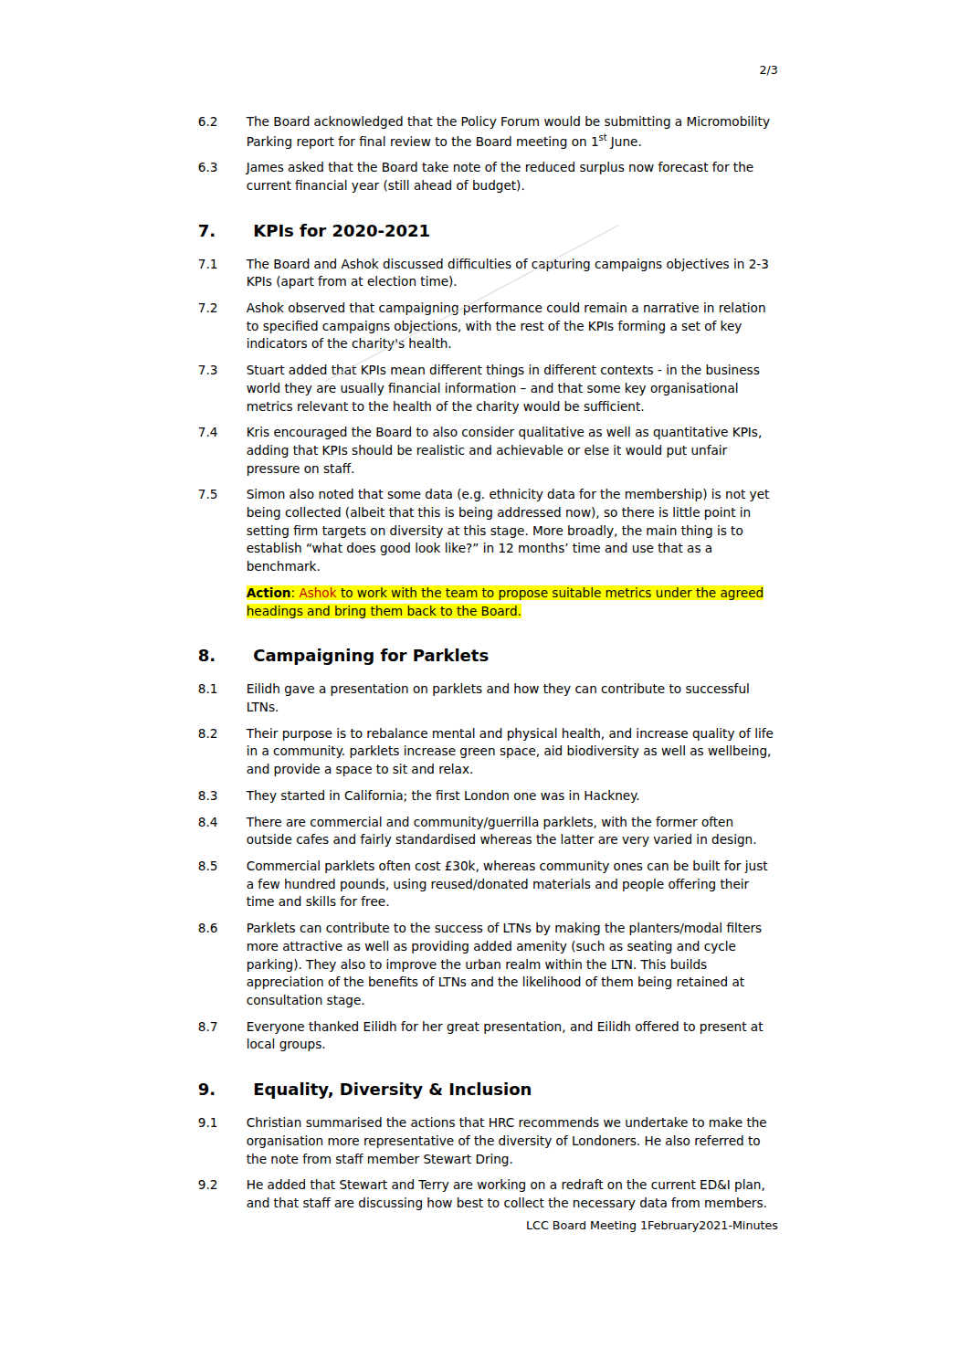2/3
6.2
The Board acknowledged that the Policy Forum would be submitting a Micromobility Parking report for final review to the Board meeting on 1st June.
6.3
James asked that the Board take note of the reduced surplus now forecast for the current financial year (still ahead of budget).
7. KPIs for 2020-2021
7.1
The Board and Ashok discussed difficulties of capturing campaigns objectives in 2-3 KPIs (apart from at election time).
7.2
Ashok observed that campaigning performance could remain a narrative in relation to specified campaigns objections, with the rest of the KPIs forming a set of key indicators of the charity's health.
7.3
Stuart added that KPIs mean different things in different contexts - in the business world they are usually financial information – and that some key organisational metrics relevant to the health of the charity would be sufficient.
7.4
Kris encouraged the Board to also consider qualitative as well as quantitative KPIs, adding that KPIs should be realistic and achievable or else it would put unfair pressure on staff.
7.5
Simon also noted that some data (e.g. ethnicity data for the membership) is not yet being collected (albeit that this is being addressed now), so there is little point in setting firm targets on diversity at this stage. More broadly, the main thing is to establish “what does good look like?” in 12 months’ time and use that as a benchmark.
Action: Ashok to work with the team to propose suitable metrics under the agreed headings and bring them back to the Board.
8. Campaigning for Parklets
8.1
Eilidh gave a presentation on parklets and how they can contribute to successful LTNs.
8.2
Their purpose is to rebalance mental and physical health, and increase quality of life in a community. parklets increase green space, aid biodiversity as well as wellbeing, and provide a space to sit and relax.
8.3
They started in California; the first London one was in Hackney.
8.4
There are commercial and community/guerrilla parklets, with the former often outside cafes and fairly standardised whereas the latter are very varied in design.
8.5
Commercial parklets often cost £30k, whereas community ones can be built for just a few hundred pounds, using reused/donated materials and people offering their time and skills for free.
8.6
Parklets can contribute to the success of LTNs by making the planters/modal filters more attractive as well as providing added amenity (such as seating and cycle parking). They also to improve the urban realm within the LTN. This builds appreciation of the benefits of LTNs and the likelihood of them being retained at consultation stage.
8.7
Everyone thanked Eilidh for her great presentation, and Eilidh offered to present at local groups.
9. Equality, Diversity & Inclusion
9.1
Christian summarised the actions that HRC recommends we undertake to make the organisation more representative of the diversity of Londoners. He also referred to the note from staff member Stewart Dring.
9.2
He added that Stewart and Terry are working on a redraft on the current ED&I plan, and that staff are discussing how best to collect the necessary data from members.
LCC Board Meeting 1February2021-Minutes